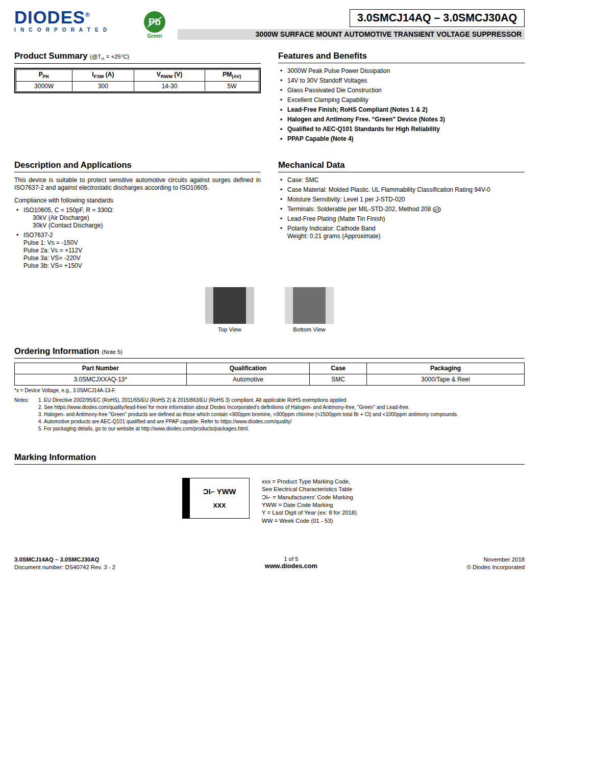DIODES®
I N C O R P O R A T E D
Pb
Green
3.0SMCJ14AQ – 3.0SMCJ30AQ
3000W SURFACE MOUNT AUTOMOTIVE TRANSIENT VOLTAGE SUPPRESSOR
Product Summary (@TA = +25°C)
| P PK | I FSM (A) | V RWM (V) | PM (AV) |
| --- | --- | --- | --- |
| 3000W | 300 | 14-30 | 5W |
Features and Benefits
3000W Peak Pulse Power Dissipation
14V to 30V Standoff Voltages
Glass Passivated Die Construction
Excellent Clamping Capability
Lead-Free Finish; RoHS Compliant (Notes 1 & 2)
Halogen and Antimony Free. “Green” Device (Notes 3)
Qualified to AEC-Q101 Standards for High Reliability
PPAP Capable (Note 4)
Description and Applications
This device is suitable to protect sensitive automotive circuits against surges defined in ISO7637-2 and against electrostatic discharges according to ISO10605.
Compliance with following standards
ISO10605, C = 150pF, R = 330Ω:
30kV (Air Discharge)
30kV (Contact Discharge)
ISO7637-2
Pulse 1: Vs = -150V
Pulse 2a: Vs = +112V
Pulse 3a: VS= -220V
Pulse 3b: VS= +150V
Mechanical Data
Case: SMC
Case Material: Molded Plastic. UL Flammability Classification Rating 94V-0
Moisture Sensitivity: Level 1 per J-STD-020
Terminals: Solderable per MIL-STD-202, Method 208 e3
Lead-Free Plating (Matte Tin Finish)
Polarity Indicator: Cathode Band
Weight: 0.21 grams (Approximate)
Top View
Bottom View
Ordering Information (Note 5)
| Part Number | Qualification | Case | Packaging |
| --- | --- | --- | --- |
| 3.0SMCJXXAQ-13* | Automotive | SMC | 3000/Tape & Reel |
*x = Device Voltage, e.g., 3.0SMCJ14A-13-F.
Notes:
EU Directive 2002/95/EC (RoHS), 2011/65/EU (RoHS 2) & 2015/863/EU (RoHS 3) compliant. All applicable RoHS exemptions applied.
See https://www.diodes.com/quality/lead-free/ for more information about Diodes Incorporated’s definitions of Halogen- and Antimony-free, "Green" and Lead-free.
Halogen- and Antimony-free "Green" products are defined as those which contain <900ppm bromine, <900ppm chlorine (<1500ppm total Br + Cl) and <1000ppm antimony compounds.
Automotive products are AEC-Q101 qualified and are PPAP capable. Refer to https://www.diodes.com/quality/
For packaging details, go to our website at http://www.diodes.com/products/packages.html.
Marking Information
ƆI⌐ YWW
xxx
xxx = Product Type Marking Code,
See Electrical Characteristics Table
ƆI⌐ = Manufacturers’ Code Marking
YWW = Date Code Marking
Y = Last Digit of Year (ex: 8 for 2018)
WW = Week Code (01 - 53)
3.0SMCJ14AQ – 3.0SMCJ30AQ
Document number: DS40742 Rev. 3 - 2
1 of 5
www.diodes.com
November 2018
© Diodes Incorporated